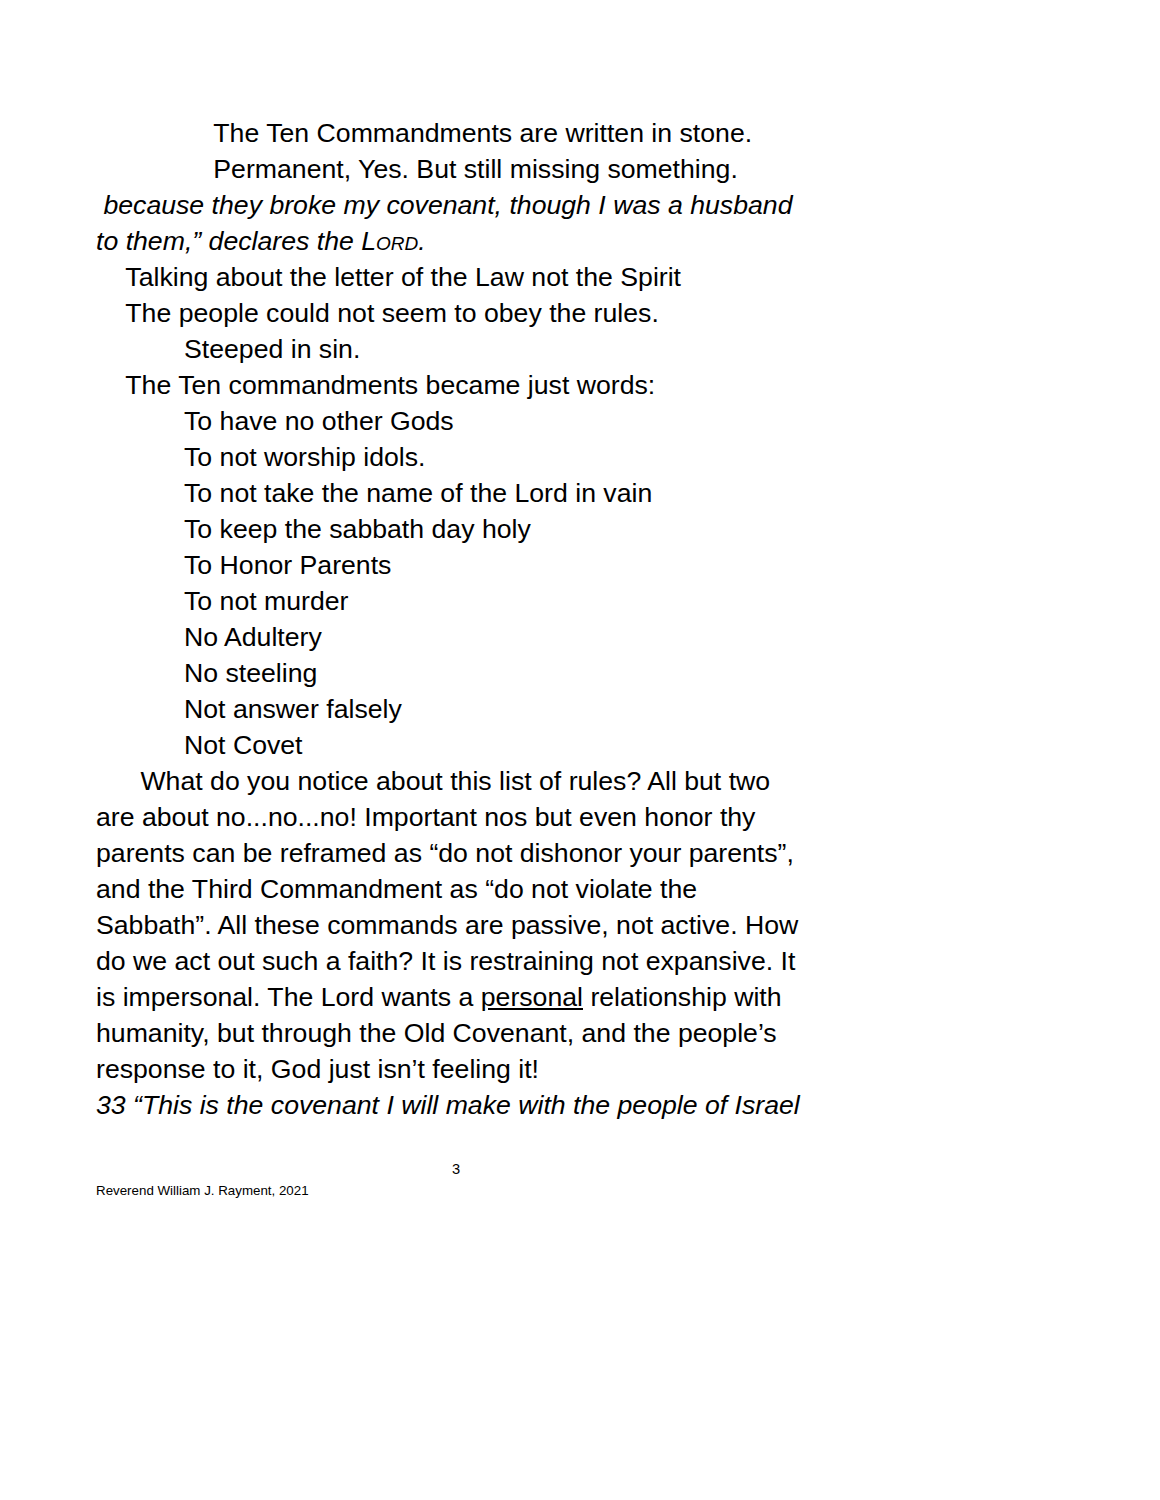The Ten Commandments are written in stone.
Permanent, Yes. But still missing something.
because they broke my covenant, though I was a husband to them,” declares the Lord.
Talking about the letter of the Law not the Spirit
The people could not seem to obey the rules.
Steeped in sin.
The Ten commandments became just words:
To have no other Gods
To not worship idols.
To not take the name of the Lord in vain
To keep the sabbath day holy
To Honor Parents
To not murder
No Adultery
No steeling
Not answer falsely
Not Covet
What do you notice about this list of rules? All but two are about no...no...no! Important nos but even honor thy parents can be reframed as “do not dishonor your parents”, and the Third Commandment as “do not violate the Sabbath”. All these commands are passive, not active. How do we act out such a faith? It is restraining not expansive. It is impersonal. The Lord wants a personal relationship with humanity, but through the Old Covenant, and the people’s response to it, God just isn’t feeling it!
33 “This is the covenant I will make with the people of Israel
3
Reverend William J. Rayment, 2021